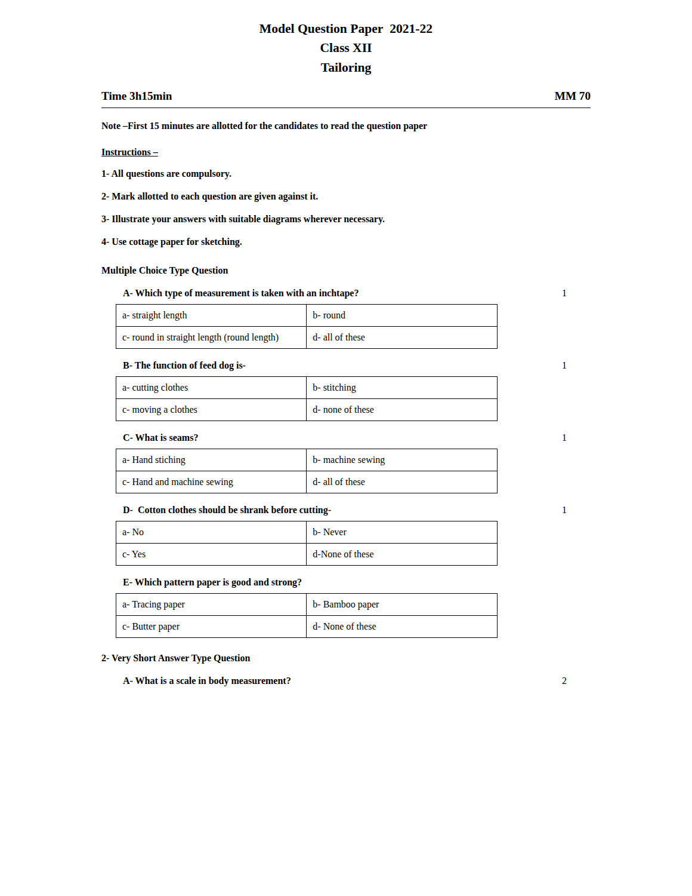Model Question Paper 2021-22
Class XII
Tailoring
Time 3h15min MM 70
Note –First 15 minutes are allotted for the candidates to read the question paper
Instructions –
1- All questions are compulsory.
2- Mark allotted to each question are given against it.
3- Illustrate your answers with suitable diagrams wherever necessary.
4- Use cottage paper for sketching.
Multiple Choice Type Question
A- Which type of measurement is taken with an inchtape? 1
| a- straight length | b- round |
| c- round in straight length (round length) | d- all of these |
B- The function of feed dog is- 1
| a- cutting clothes | b- stitching |
| c- moving a clothes | d- none of these |
C- What is seams? 1
| a- Hand stiching | b- machine sewing |
| c- Hand and machine sewing | d- all of these |
D- Cotton clothes should be shrank before cutting- 1
| a- No | b- Never |
| c- Yes | d-None of these |
E- Which pattern paper is good and strong?
| a- Tracing paper | b- Bamboo paper |
| c- Butter paper | d- None of these |
2- Very Short Answer Type Question
A- What is a scale in body measurement? 2